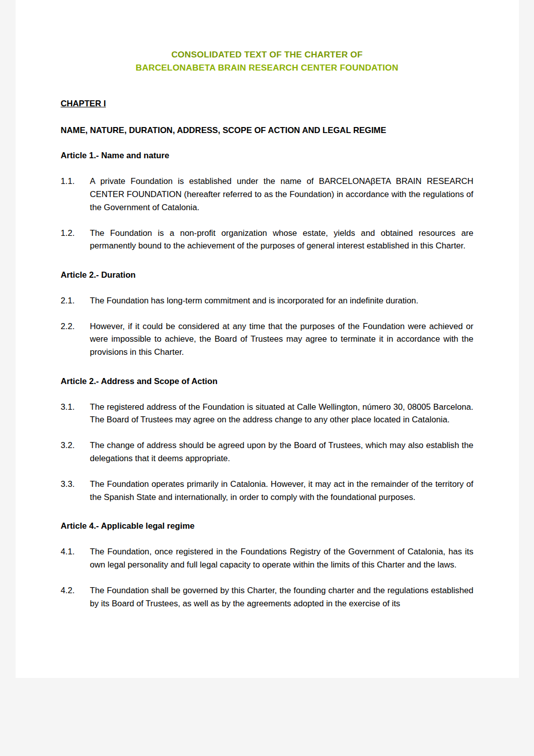CONSOLIDATED TEXT OF THE CHARTER OF BARCELONABETA BRAIN RESEARCH CENTER FOUNDATION
CHAPTER I
NAME, NATURE, DURATION, ADDRESS, SCOPE OF ACTION AND LEGAL REGIME
Article 1.- Name and nature
1.1.
A private Foundation is established under the name of BARCELONAβ ETA BRAIN RESEARCH CENTER FOUNDATION (hereafter referred to as the Foundation) in accordance with the regulations of the Government of Catalonia.
1.2.
The Foundation is a non-profit organization whose estate, yields and obtained resources are permanently bound to the achievement of the purposes of general interest established in this Charter.
Article 2.- Duration
2.1.
The Foundation has long-term commitment and is incorporated for an indefinite duration.
2.2.
However, if it could be considered at any time that the purposes of the Foundation were achieved or were impossible to achieve, the Board of Trustees may agree to terminate it in accordance with the provisions in this Charter.
Article 2.- Address and Scope of Action
3.1.
The registered address of the Foundation is situated at Calle Wellington, número 30, 08005 Barcelona. The Board of Trustees may agree on the address change to any other place located in Catalonia.
3.2.
The change of address should be agreed upon by the Board of Trustees, which may also establish the delegations that it deems appropriate.
3.3.
The Foundation operates primarily in Catalonia. However, it may act in the remainder of the territory of the Spanish State and internationally, in order to comply with the foundational purposes.
Article 4.- Applicable legal regime
4.1.
The Foundation, once registered in the Foundations Registry of the Government of Catalonia, has its own legal personality and full legal capacity to operate within the limits of this Charter and the laws.
4.2.
The Foundation shall be governed by this Charter, the founding charter and the regulations established by its Board of Trustees, as well as by the agreements adopted in the exercise of its